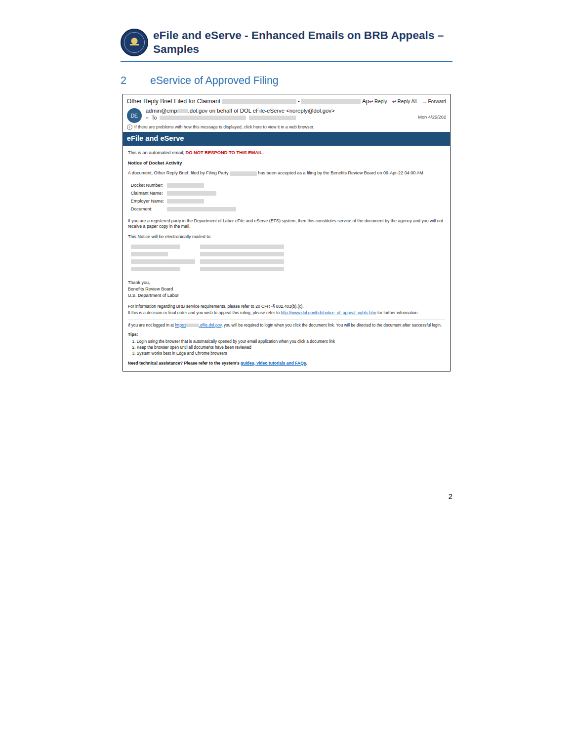eFile and eServe - Enhanced Emails on BRB Appeals – Samples
2eService of Approved Filing
Other Reply Brief Filed for Claimant - Apr-22 04:00 AM)
↩ Reply ↩ Reply All → Forward
DE
admin@cmp .dol.gov on behalf of DOL eFile-eServe <noreply@dol.gov>
○ To
Mon 4/25/202
i If there are problems with how this message is displayed, click here to view it in a web browser.
eFile and eServe
This is an automated email; DO NOT RESPOND TO THIS EMAIL.
Notice of Docket Activity
A document, Other Reply Brief, filed by Filing Party has been accepted as a filing by the Benefits Review Board on 09-Apr-22 04:00 AM.
| Docket Number: | |
| Claimant Name: | |
| Employer Name: | |
| Document: | |
If you are a registered party in the Department of Labor eFile and eServe (EFS) system, then this constitutes service of the document by the agency and you will not receive a paper copy in the mail.
This Notice will be electronically mailed to:
Thank you,
Benefits Review Board
U.S. Department of Labor
For information regarding BRB service requirements, please refer to 20 CFR -§ 802.403(b),(c).
If this is a decision or final order and you wish to appeal this ruling, please refer to http://www.dol.gov/brb/notice_of_appeal_rights.htm for further information.
If you are not logged in at https:/ .efile.dol.gov, you will be required to login when you click the document link. You will be directed to the document after successful login.
Tips:
Login using the browser that is automatically opened by your email application when you click a document link
Keep the browser open until all documents have been reviewed
System works best in Edge and Chrome browsers
Need technical assistance? Please refer to the system's guides, video tutorials and FAQs.
2